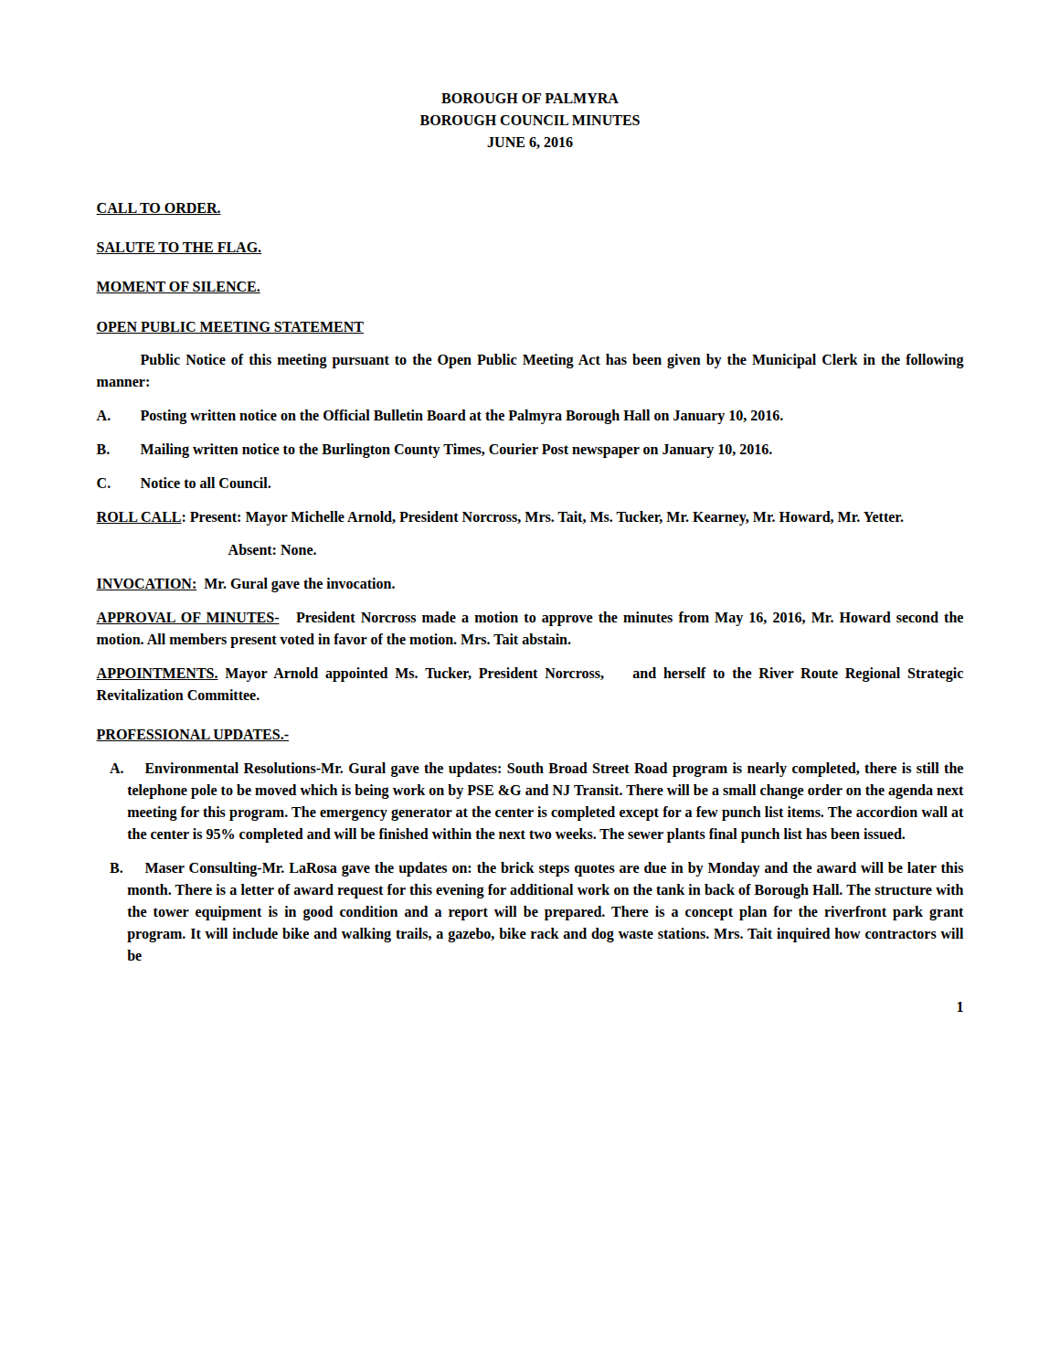BOROUGH OF PALMYRA
BOROUGH COUNCIL MINUTES
JUNE 6, 2016
CALL TO ORDER.
SALUTE TO THE FLAG.
MOMENT OF SILENCE.
OPEN PUBLIC MEETING STATEMENT
Public Notice of this meeting pursuant to the Open Public Meeting Act has been given by the Municipal Clerk in the following manner:
A. Posting written notice on the Official Bulletin Board at the Palmyra Borough Hall on January 10, 2016.
B. Mailing written notice to the Burlington County Times, Courier Post newspaper on January 10, 2016.
C. Notice to all Council.
ROLL CALL: Present: Mayor Michelle Arnold, President Norcross, Mrs. Tait, Ms. Tucker, Mr. Kearney, Mr. Howard, Mr. Yetter.
Absent: None.
INVOCATION: Mr. Gural gave the invocation.
APPROVAL OF MINUTES- President Norcross made a motion to approve the minutes from May 16, 2016, Mr. Howard second the motion. All members present voted in favor of the motion. Mrs. Tait abstain.
APPOINTMENTS. Mayor Arnold appointed Ms. Tucker, President Norcross, and herself to the River Route Regional Strategic Revitalization Committee.
PROFESSIONAL UPDATES.-
A. Environmental Resolutions-Mr. Gural gave the updates: South Broad Street Road program is nearly completed, there is still the telephone pole to be moved which is being work on by PSE &G and NJ Transit. There will be a small change order on the agenda next meeting for this program. The emergency generator at the center is completed except for a few punch list items. The accordion wall at the center is 95% completed and will be finished within the next two weeks. The sewer plants final punch list has been issued.
B. Maser Consulting-Mr. LaRosa gave the updates on: the brick steps quotes are due in by Monday and the award will be later this month. There is a letter of award request for this evening for additional work on the tank in back of Borough Hall. The structure with the tower equipment is in good condition and a report will be prepared. There is a concept plan for the riverfront park grant program. It will include bike and walking trails, a gazebo, bike rack and dog waste stations. Mrs. Tait inquired how contractors will be
1